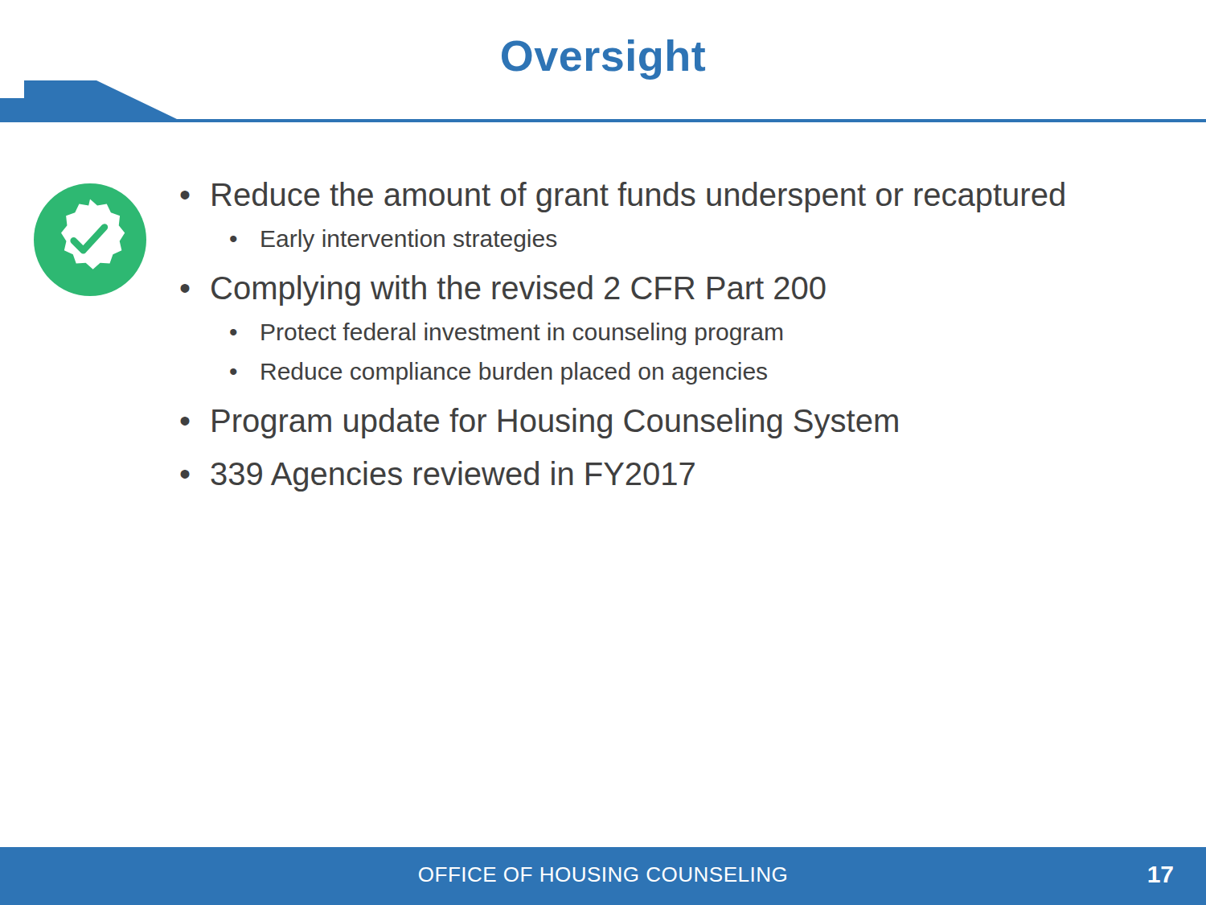Oversight
Reduce the amount of grant funds underspent or recaptured
Early intervention strategies
Complying with the revised 2 CFR Part 200
Protect federal investment in counseling program
Reduce compliance burden placed on agencies
Program update for Housing Counseling System
339 Agencies reviewed in FY2017
OFFICE OF HOUSING COUNSELING
17